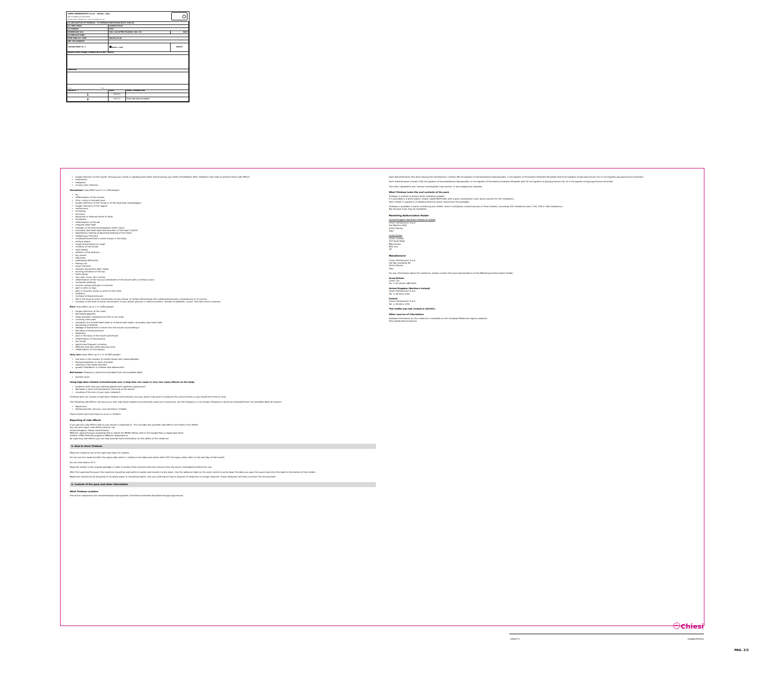| CHIESI FARMACEUTICI S.p.A. - Parma - Italy | |
| NOT TO TAMPER THIS DOCUMENT |
| Artwork Owner: FM/Tiporcom - mail: f.muzzi@chiesi.com |
| (5) DESCRIPTION OF MATERIAL: F.E.TRIMBOW NEXTHALER 88/5/9 120d GB |
| (4) ITEM CHIESI: | 0108007570/01 |
| (2) FORMAT: | F072 |
| DIMENSIONS mm: | 540 x 420 AFTER FOLDING: 180 x 38 | BACK |
| (5) REPLACE CODE: | / |
| FONT AND min. SIZE: | Ubuntu 8,5 pt |
| REF. STD VARNISH: | / |
| COLOUR PRINT N.: 1 | Black + half. | DIECUT |
| Reason of the change: Trimbow 88-5-9 DPI - Launch |
| CHECK BY |
| Name: ______________________________________ Date: ______________ |
| PROOF N. / | DATE | FROM: /CHANGE FOR |
| 1 | 08/03/21 | / |
| 2 | 18/03/21 | Chiesi Ltd: text correction |
fungal infections of the mouth. Rinsing your mouth or gargling with water and brushing your teeth immediately after inhalation may help to prevent these side effects
hoarseness
headache
urinary tract infection.
Uncommon (may affect up to 1 in 100 people)
flu
inflammation of the sinuses
itchy, runny or blocked nose
fungal infections of the throat or of the food pipe (oesophagus)
fungal infections of the vagina
restlessness
trembling
dizziness
abnormal or reduced sense of taste
numbness
inflammation of the ear
irregular heart beat
changes in the electrocardiogram (heart trace)
unusually fast heart beat and disorders of the heart rhythm
palpitations (feeling of abnormal beating of the heart)
reddening of the face
increased blood flow to some tissues in the body
asthma attack
cough and productive cough
irritation of the throat
nose bleeds
redness of the pharynx
dry mouth
diarrhoea
swallowing difficulties
feeling sick
upset stomach
stomach discomfort after meals
burning sensation of the lips
tooth decay
skin rash, hives, skin itching
inflammation of the mucous membrane of the mouth with or without ulcers
increased sweating
muscle cramps and pain in muscles
pain in arms or legs
pain in muscles, bones or joints of the chest
tiredness
increase of blood pressure
fall in the level of some constituents of your blood: of certain white blood cells called granulocytes, of potassium or of cortisol
increase in the level of some constituents of your blood: glucose, C-reactive protein, number of platelets, insulin, free fatty acid or ketones.
Rare (may affect up to 1 in 1,000 people)
fungal infections of the chest
decreased appetite
sleep disorders (sleeping too little or too long)
crushing chest pain
sensation of a missed heart beat or of extra heart beats, unusually slow heart beat
worsening of asthma
leakage of blood from a vessel into the tissues surrounding it
decrease of blood pressure
weakness
pain in the back of the mouth and throat
inflammation of the pharynx
dry throat
painful and frequent urination
difficulty and pain when passing urine
inflammation of the kidneys.
Very rare (may affect up to 1 in 10,000 people)
low level in the number of certain blood cells called platelets
feeling breathless or short of breath
swelling of the hands and feet
growth retardation in children and adolescents.
Not known (frequency cannot be estimated from the available data)
blurred vision.
Using high-dose inhaled corticosteroids over a long time can cause in very rare cases effects on the body:
problems with how your adrenal glands work (adrenal suppression)
decrease in bone mineral density (thinning of the bones)
clouding of the lens of your eyes (cataract).
Trimbow does not contain a high-dose inhaled corticosteroid, but your doctor may wish to measure the cortisol levels in your blood from time to time.
The following side effects can also occur with high-dose inhaled corticosteroids used over a long time, but the frequency is not known (frequency cannot be estimated from the available data) at present:
depression
feeling worried, nervous, over-excited or irritable.
These events are more likely to occur in children.
Reporting of side effects
If you get any side effects talk to your doctor or pharmacist. This includes any possible side effects not listed in this leaflet.
You can also report side effects directly via:
United Kingdom: Yellow Card Scheme
Website: www.mhra.gov.uk/yellowcard or search for MHRA Yellow Card in the Google Play or Apple App Store
Ireland: HPRA Pharmacovigilance Website: www.hpra.ie
By reporting side effects you can help provide more information on the safety of this medicine.
5. How to store Trimbow
Keep this medicine out of the sight and reach of children.
Do not use this medicine after the expiry date which is stated on the label and carton after EXP. The expiry date refers to the last day of that month.
Do not store above 25°C.
Keep the inhaler in the original package in order to protect from moisture and only remove from the pouch immediately before first use.
After first opening the pouch the medicine should be used within 6 weeks and stored in a dry place. Use the adhesive label on the outer carton to write down the date you open the pouch and stick this label to the bottom of the inhaler.
Medicines should not be disposed of via waste water or household waste. Ask your pharmacist how to dispose of medicines no longer required. These measures will help to protect the environment.
6. Content of the pack and other information
What Trimbow contains
The active substances are: beclometasone dipropionate, formoterol fumarate dihydrate and glycopyrronium.
Each delivered dose (the dose leaving the mouthpiece) contains 88 micrograms of beclometasone dipropionate, 5 micrograms of formoterol fumarate dihydrate and 9 micrograms of glycopyrronium (as 11 micrograms glycopyrronium bromide).
Each metered dose contains 100 micrograms of beclometasone dipropionate, 6 micrograms of formoterol fumarate dihydrate and 10 micrograms of glycopyrronium (as 12.5 micrograms of glycopyrronium bromide).
The other ingredients are: lactose monohydrate (see section 2) and magnesium stearate.
What Trimbow looks like and contents of the pack
Trimbow is a white to almost white inhalation powder.
It is provided in a white plastic inhaler called NEXThaler with a grey mouthpiece cover and a counter for the inhalations.
Each inhaler is packed in a sealed protective pouch (aluminium foil package).
Trimbow is available in packs containing one inhaler, and in multipacks comprising two or three inhalers, providing 120 inhalations each (120, 240 or 360 inhalations).
Not all pack sizes may be marketed.
Marketing Authorisation Holder
United Kingdom (Northern Ireland) & Ireland:
Chiesi Farmaceutici S.p.A.
Via Palermo 26/A
43122 Parma
Italy
Great Britain:
Chiesi Limited
333 Styal Road
Manchester
M22 5LG
UK
Manufacturer
Chiesi Farmaceutici S.p.A.
Via San Leonardo 96
43122 Parma
Italy
For any information about this medicine, please contact the local representative of the Marketing Authorisation Holder:
Great Britain
Chiesi Ltd
Tel: + 44 (0)161 488 5555
United Kingdom (Northern Ireland)
Chiesi Farmaceutici S.p.A.
Tel: + 39 0521 2791
Ireland
Chiesi Farmaceutici S.p.A.
Tel: + 39 0521 2791
This leaflet was last revised in 04/2021.
Other sources of information
Detailed information on this medicine is available on the European Medicines Agency website:
http://www.ema.europa.eu.
Chiesi
CP0077-1
0108007570/01
PAG. 2/2